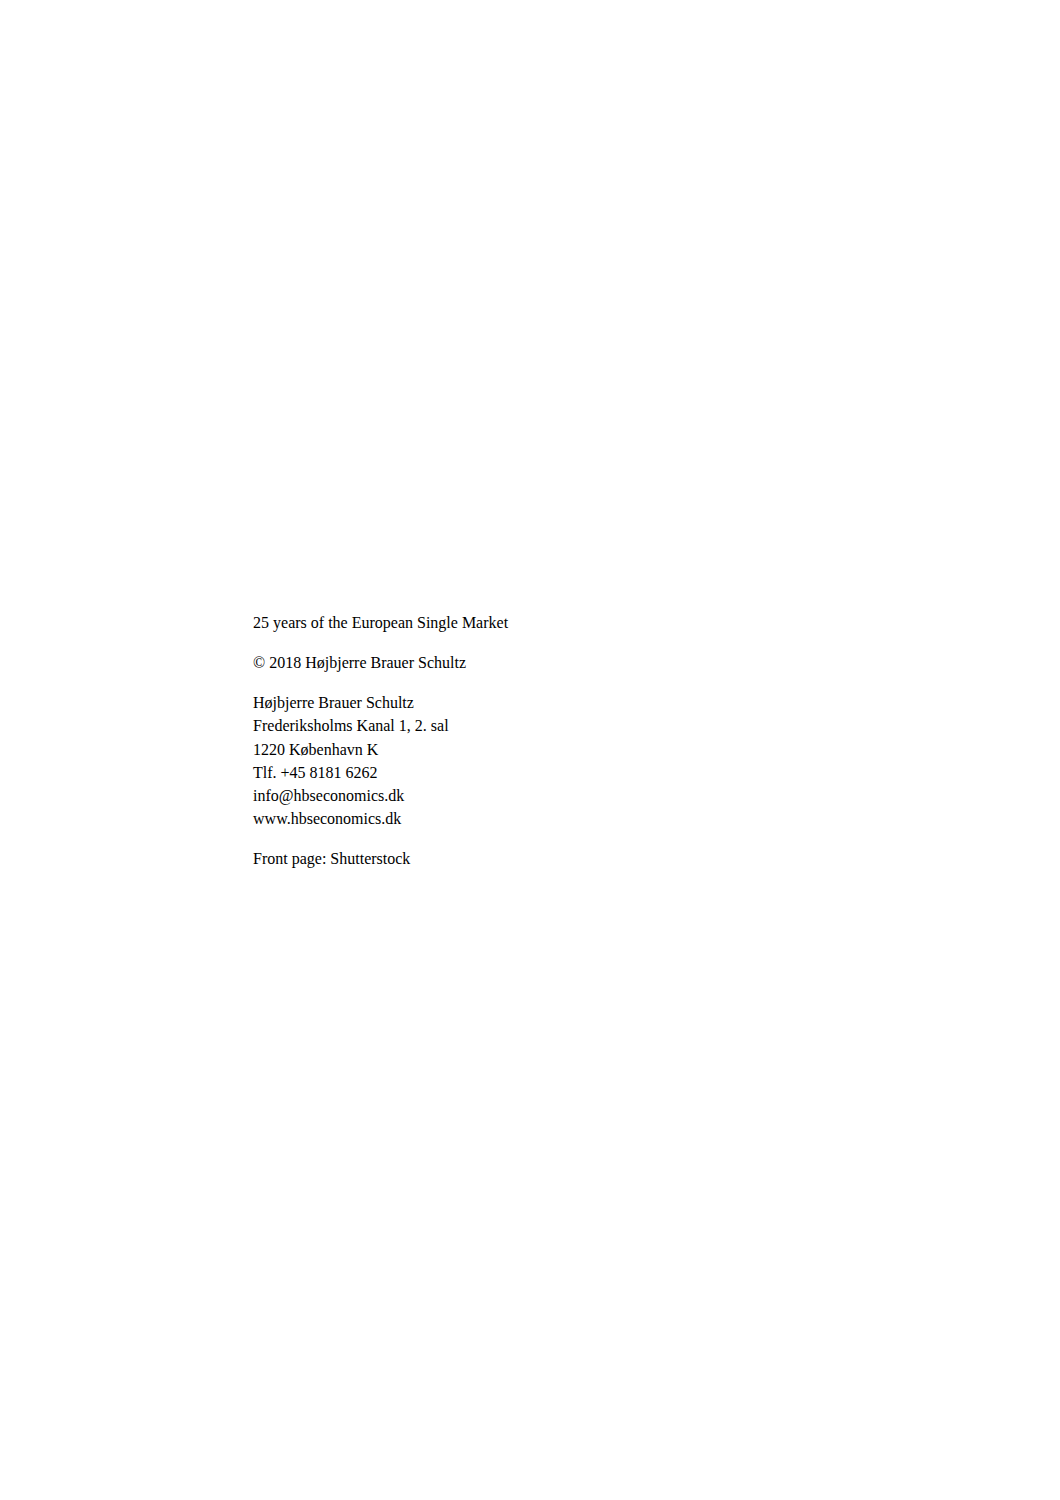25 years of the European Single Market
© 2018 Højbjerre Brauer Schultz
Højbjerre Brauer Schultz Frederiksholms Kanal 1, 2. sal 1220 København K Tlf. +45 8181 6262 info@hbseconomics.dk www.hbseconomics.dk
Front page: Shutterstock